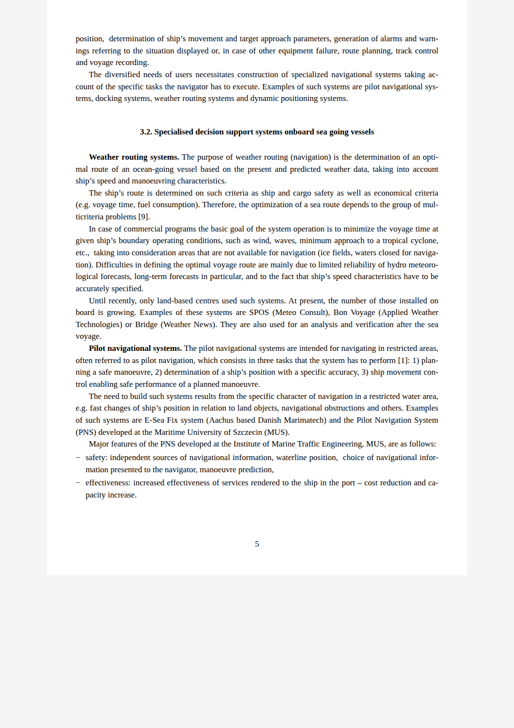position, determination of ship’s movement and target approach parameters, generation of alarms and warnings referring to the situation displayed or, in case of other equipment failure, route planning, track control and voyage recording.
The diversified needs of users necessitates construction of specialized navigational systems taking account of the specific tasks the navigator has to execute. Examples of such systems are pilot navigational systems, docking systems, weather routing systems and dynamic positioning systems.
3.2. Specialised decision support systems onboard sea going vessels
Weather routing systems. The purpose of weather routing (navigation) is the determination of an optimal route of an ocean-going vessel based on the present and predicted weather data, taking into account ship’s speed and manoeuvring characteristics.
The ship’s route is determined on such criteria as ship and cargo safety as well as economical criteria (e.g. voyage time, fuel consumption). Therefore, the optimization of a sea route depends to the group of multicriteria problems [9].
In case of commercial programs the basic goal of the system operation is to minimize the voyage time at given ship’s boundary operating conditions, such as wind, waves, minimum approach to a tropical cyclone, etc., taking into consideration areas that are not available for navigation (ice fields, waters closed for navigation). Difficulties in defining the optimal voyage route are mainly due to limited reliability of hydro meteorological forecasts, long-term forecasts in particular, and to the fact that ship’s speed characteristics have to be accurately specified.
Until recently, only land-based centres used such systems. At present, the number of those installed on board is growing. Examples of these systems are SPOS (Meteo Consult), Bon Voyage (Applied Weather Technologies) or Bridge (Weather News). They are also used for an analysis and verification after the sea voyage.
Pilot navigational systems. The pilot navigational systems are intended for navigating in restricted areas, often referred to as pilot navigation, which consists in three tasks that the system has to perform [1]: 1) planning a safe manoeuvre, 2) determination of a ship’s position with a specific accuracy, 3) ship movement control enabling safe performance of a planned manoeuvre.
The need to build such systems results from the specific character of navigation in a restricted water area, e.g. fast changes of ship’s position in relation to land objects, navigational obstructions and others. Examples of such systems are E-Sea Fix system (Aachus based Danish Marimatech) and the Pilot Navigation System (PNS) developed at the Maritime University of Szczecin (MUS).
Major features of the PNS developed at the Institute of Marine Traffic Engineering, MUS, are as follows:
safety: independent sources of navigational information, waterline position, choice of navigational information presented to the navigator, manoeuvre prediction,
effectiveness: increased effectiveness of services rendered to the ship in the port – cost reduction and capacity increase.
5